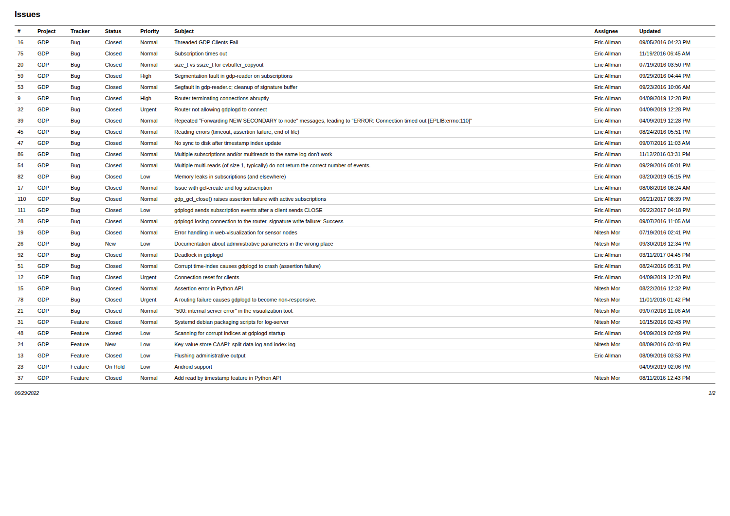Issues
| # | Project | Tracker | Status | Priority | Subject | Assignee | Updated |
| --- | --- | --- | --- | --- | --- | --- | --- |
| 16 | GDP | Bug | Closed | Normal | Threaded GDP Clients Fail | Eric Allman | 09/05/2016 04:23 PM |
| 75 | GDP | Bug | Closed | Normal | Subscription times out | Eric Allman | 11/19/2016 06:45 AM |
| 20 | GDP | Bug | Closed | Normal | size_t vs ssize_t for evbuffer_copyout | Eric Allman | 07/19/2016 03:50 PM |
| 59 | GDP | Bug | Closed | High | Segmentation fault in gdp-reader on subscriptions | Eric Allman | 09/29/2016 04:44 PM |
| 53 | GDP | Bug | Closed | Normal | Segfault in gdp-reader.c; cleanup of signature buffer | Eric Allman | 09/23/2016 10:06 AM |
| 9 | GDP | Bug | Closed | High | Router terminating connections abruptly | Eric Allman | 04/09/2019 12:28 PM |
| 32 | GDP | Bug | Closed | Urgent | Router not allowing gdplogd to connect | Eric Allman | 04/09/2019 12:28 PM |
| 39 | GDP | Bug | Closed | Normal | Repeated "Forwarding NEW SECONDARY to node" messages, leading to "ERROR: Connection timed out [EPLIB:errno:110]" | Eric Allman | 04/09/2019 12:28 PM |
| 45 | GDP | Bug | Closed | Normal | Reading errors (timeout, assertion failure, end of file) | Eric Allman | 08/24/2016 05:51 PM |
| 47 | GDP | Bug | Closed | Normal | No sync to disk after timestamp index update | Eric Allman | 09/07/2016 11:03 AM |
| 86 | GDP | Bug | Closed | Normal | Multiple subscriptions and/or multireads to the same log don't work | Eric Allman | 11/12/2016 03:31 PM |
| 54 | GDP | Bug | Closed | Normal | Multiple multi-reads (of size 1, typically) do not return the correct number of events. | Eric Allman | 09/29/2016 05:01 PM |
| 82 | GDP | Bug | Closed | Low | Memory leaks in subscriptions (and elsewhere) | Eric Allman | 03/20/2019 05:15 PM |
| 17 | GDP | Bug | Closed | Normal | Issue with gcl-create and log subscription | Eric Allman | 08/08/2016 08:24 AM |
| 110 | GDP | Bug | Closed | Normal | gdp_gcl_close() raises assertion failure with active subscriptions | Eric Allman | 06/21/2017 08:39 PM |
| 111 | GDP | Bug | Closed | Low | gdplogd sends subscription events after a client sends CLOSE | Eric Allman | 06/22/2017 04:18 PM |
| 28 | GDP | Bug | Closed | Normal | gdplogd losing connection to the router. signature write failure: Success | Eric Allman | 09/07/2016 11:05 AM |
| 19 | GDP | Bug | Closed | Normal | Error handling in web-visualization for sensor nodes | Nitesh Mor | 07/19/2016 02:41 PM |
| 26 | GDP | Bug | New | Low | Documentation about administrative parameters in the wrong place | Nitesh Mor | 09/30/2016 12:34 PM |
| 92 | GDP | Bug | Closed | Normal | Deadlock in gdplogd | Eric Allman | 03/11/2017 04:45 PM |
| 51 | GDP | Bug | Closed | Normal | Corrupt time-index causes gdplogd to crash (assertion failure) | Eric Allman | 08/24/2016 05:31 PM |
| 12 | GDP | Bug | Closed | Urgent | Connection reset for clients | Eric Allman | 04/09/2019 12:28 PM |
| 15 | GDP | Bug | Closed | Normal | Assertion error in Python API | Nitesh Mor | 08/22/2016 12:32 PM |
| 78 | GDP | Bug | Closed | Urgent | A routing failure causes gdplogd to become non-responsive. | Nitesh Mor | 11/01/2016 01:42 PM |
| 21 | GDP | Bug | Closed | Normal | "500: internal server error" in the visualization tool. | Nitesh Mor | 09/07/2016 11:06 AM |
| 31 | GDP | Feature | Closed | Normal | Systemd debian packaging scripts for log-server | Nitesh Mor | 10/15/2016 02:43 PM |
| 48 | GDP | Feature | Closed | Low | Scanning for corrupt indices at gdplogd startup | Eric Allman | 04/09/2019 02:09 PM |
| 24 | GDP | Feature | New | Low | Key-value store CAAPI: split data log and index log | Nitesh Mor | 08/09/2016 03:48 PM |
| 13 | GDP | Feature | Closed | Low | Flushing administrative output | Eric Allman | 08/09/2016 03:53 PM |
| 23 | GDP | Feature | On Hold | Low | Android support | | 04/09/2019 02:06 PM |
| 37 | GDP | Feature | Closed | Normal | Add read by timestamp feature in Python API | Nitesh Mor | 08/11/2016 12:43 PM |
06/29/2022 1/2